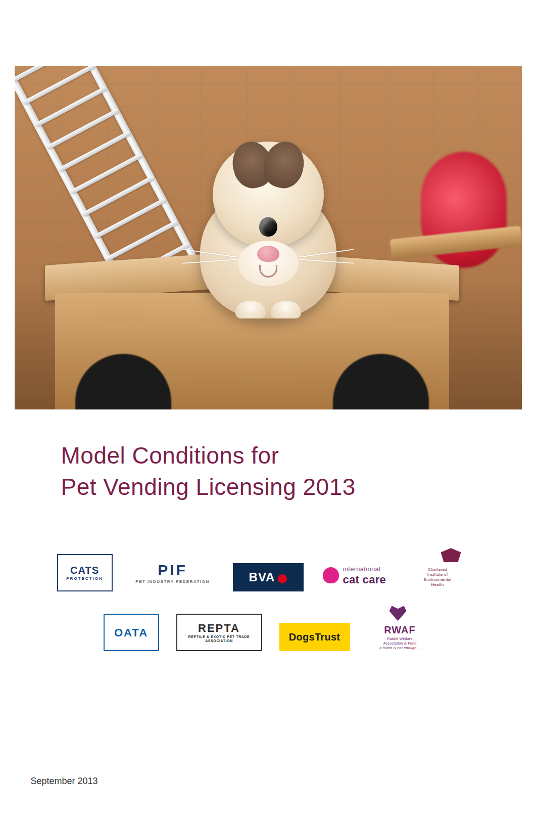Model Conditions for
Pet Vending Licensing 2013
CATS PROTECTION
PIF PET INDUSTRY FEDERATION
BVA
international cat care
Chartered
Institute of
Environmental
Health
OATA
REPTA REPTILE & EXOTIC PET TRADE ASSOCIATION
DogsTrust
RWAF Rabbit Welfare
Association & Fund
a hutch is not enough…
September 2013